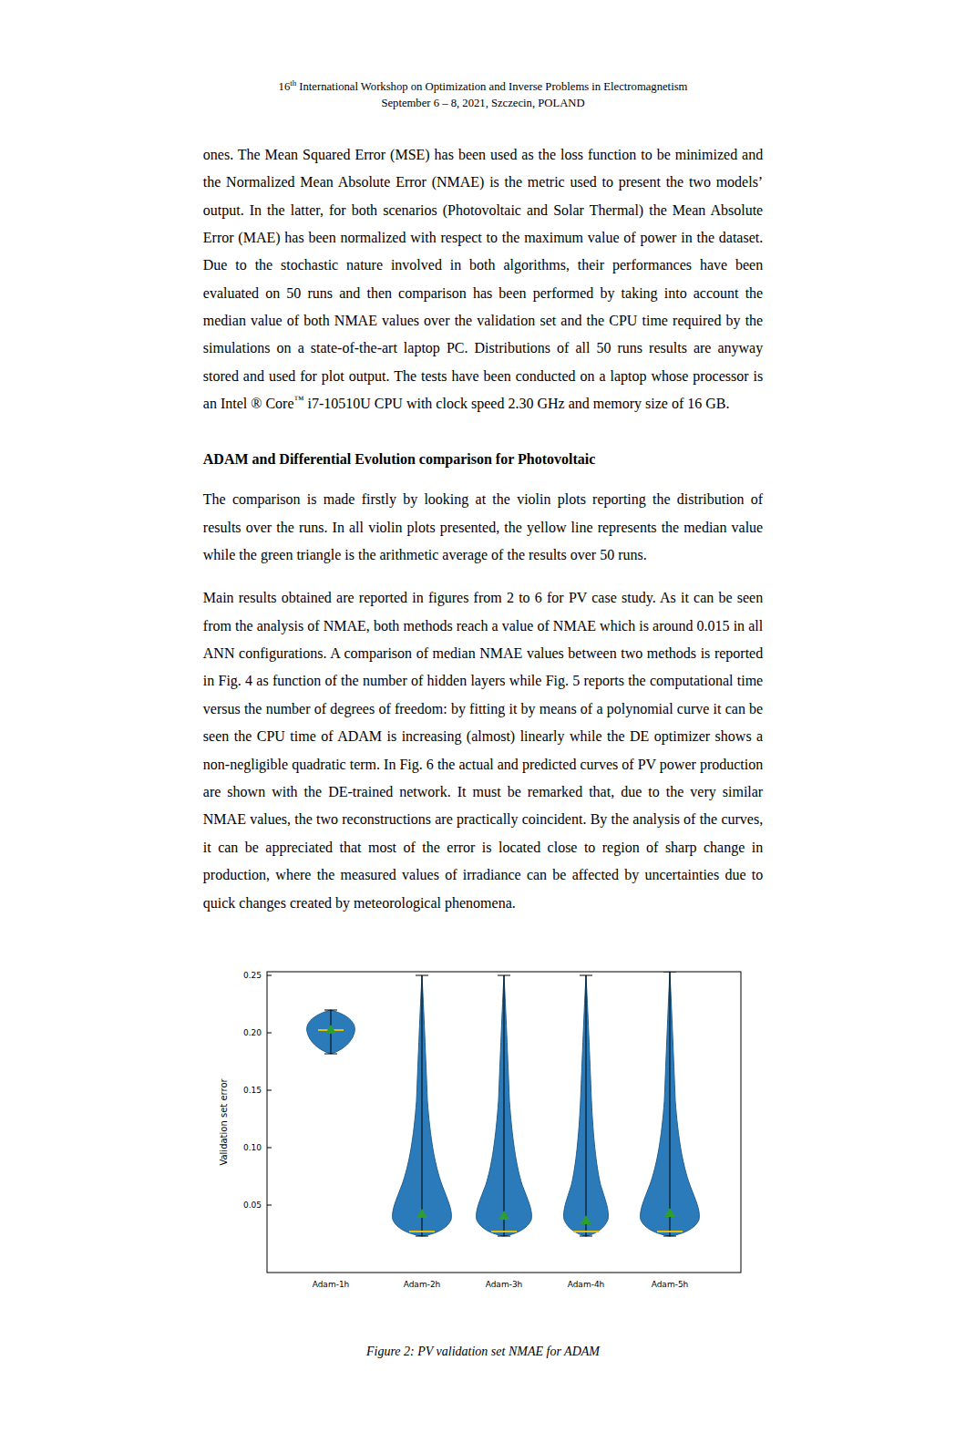16th International Workshop on Optimization and Inverse Problems in Electromagnetism
September 6 – 8, 2021, Szczecin, POLAND
ones. The Mean Squared Error (MSE) has been used as the loss function to be minimized and the Normalized Mean Absolute Error (NMAE) is the metric used to present the two models’ output. In the latter, for both scenarios (Photovoltaic and Solar Thermal) the Mean Absolute Error (MAE) has been normalized with respect to the maximum value of power in the dataset. Due to the stochastic nature involved in both algorithms, their performances have been evaluated on 50 runs and then comparison has been performed by taking into account the median value of both NMAE values over the validation set and the CPU time required by the simulations on a state-of-the-art laptop PC. Distributions of all 50 runs results are anyway stored and used for plot output. The tests have been conducted on a laptop whose processor is an Intel ® Core™ i7-10510U CPU with clock speed 2.30 GHz and memory size of 16 GB.
ADAM and Differential Evolution comparison for Photovoltaic
The comparison is made firstly by looking at the violin plots reporting the distribution of results over the runs. In all violin plots presented, the yellow line represents the median value while the green triangle is the arithmetic average of the results over 50 runs.
Main results obtained are reported in figures from 2 to 6 for PV case study. As it can be seen from the analysis of NMAE, both methods reach a value of NMAE which is around 0.015 in all ANN configurations. A comparison of median NMAE values between two methods is reported in Fig. 4 as function of the number of hidden layers while Fig. 5 reports the computational time versus the number of degrees of freedom: by fitting it by means of a polynomial curve it can be seen the CPU time of ADAM is increasing (almost) linearly while the DE optimizer shows a non-negligible quadratic term. In Fig. 6 the actual and predicted curves of PV power production are shown with the DE-trained network. It must be remarked that, due to the very similar NMAE values, the two reconstructions are practically coincident. By the analysis of the curves, it can be appreciated that most of the error is located close to region of sharp change in production, where the measured values of irradiance can be affected by uncertainties due to quick changes created by meteorological phenomena.
0.25 0.20 0.15 0.10 0.05 Validation set error Adam-1h Adam-2h Adam-3h Adam-4h Adam-5h
Figure 2: PV validation set NMAE for ADAM